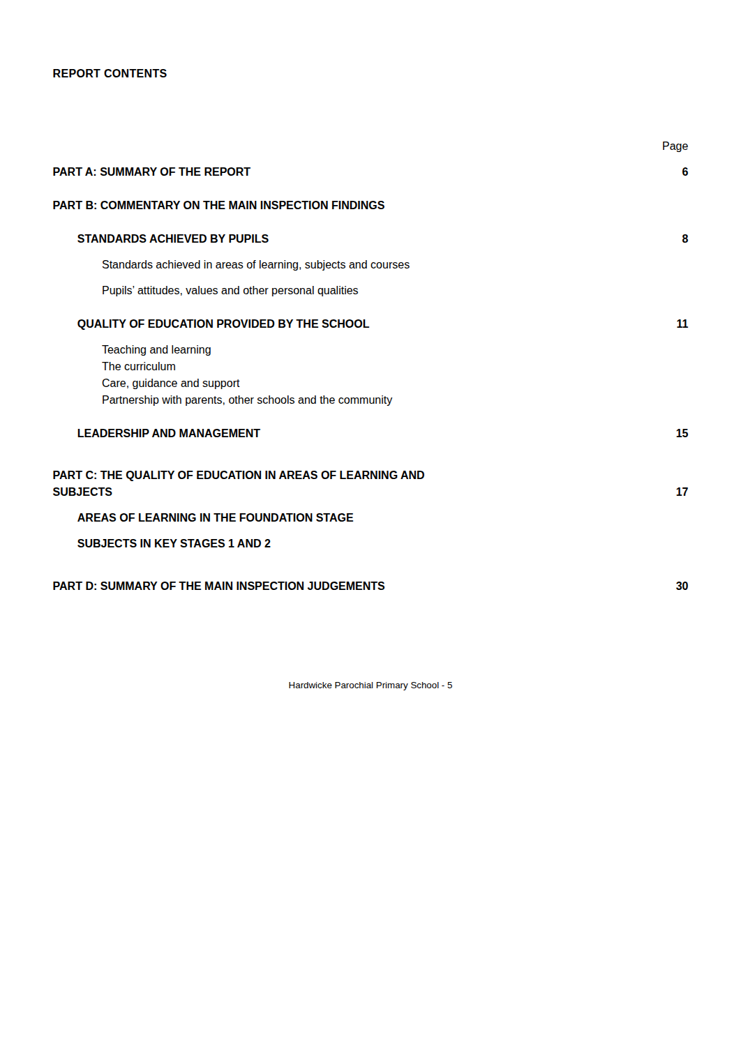REPORT CONTENTS
| | Page |
| PART A: SUMMARY OF THE REPORT | 6 |
| PART B: COMMENTARY ON THE MAIN INSPECTION FINDINGS | |
| STANDARDS ACHIEVED BY PUPILS | 8 |
| Standards achieved in areas of learning, subjects and courses | |
| Pupils’ attitudes, values and other personal qualities | |
| QUALITY OF EDUCATION PROVIDED BY THE SCHOOL | 11 |
| Teaching and learning | |
| The curriculum | |
| Care, guidance and support | |
| Partnership with parents, other schools and the community | |
| LEADERSHIP AND MANAGEMENT | 15 |
| PART C: THE QUALITY OF EDUCATION IN AREAS OF LEARNING AND SUBJECTS | 17 |
| AREAS OF LEARNING IN THE FOUNDATION STAGE | |
| SUBJECTS IN KEY STAGES 1 AND 2 | |
| PART D: SUMMARY OF THE MAIN INSPECTION JUDGEMENTS | 30 |
Hardwicke Parochial Primary School - 5